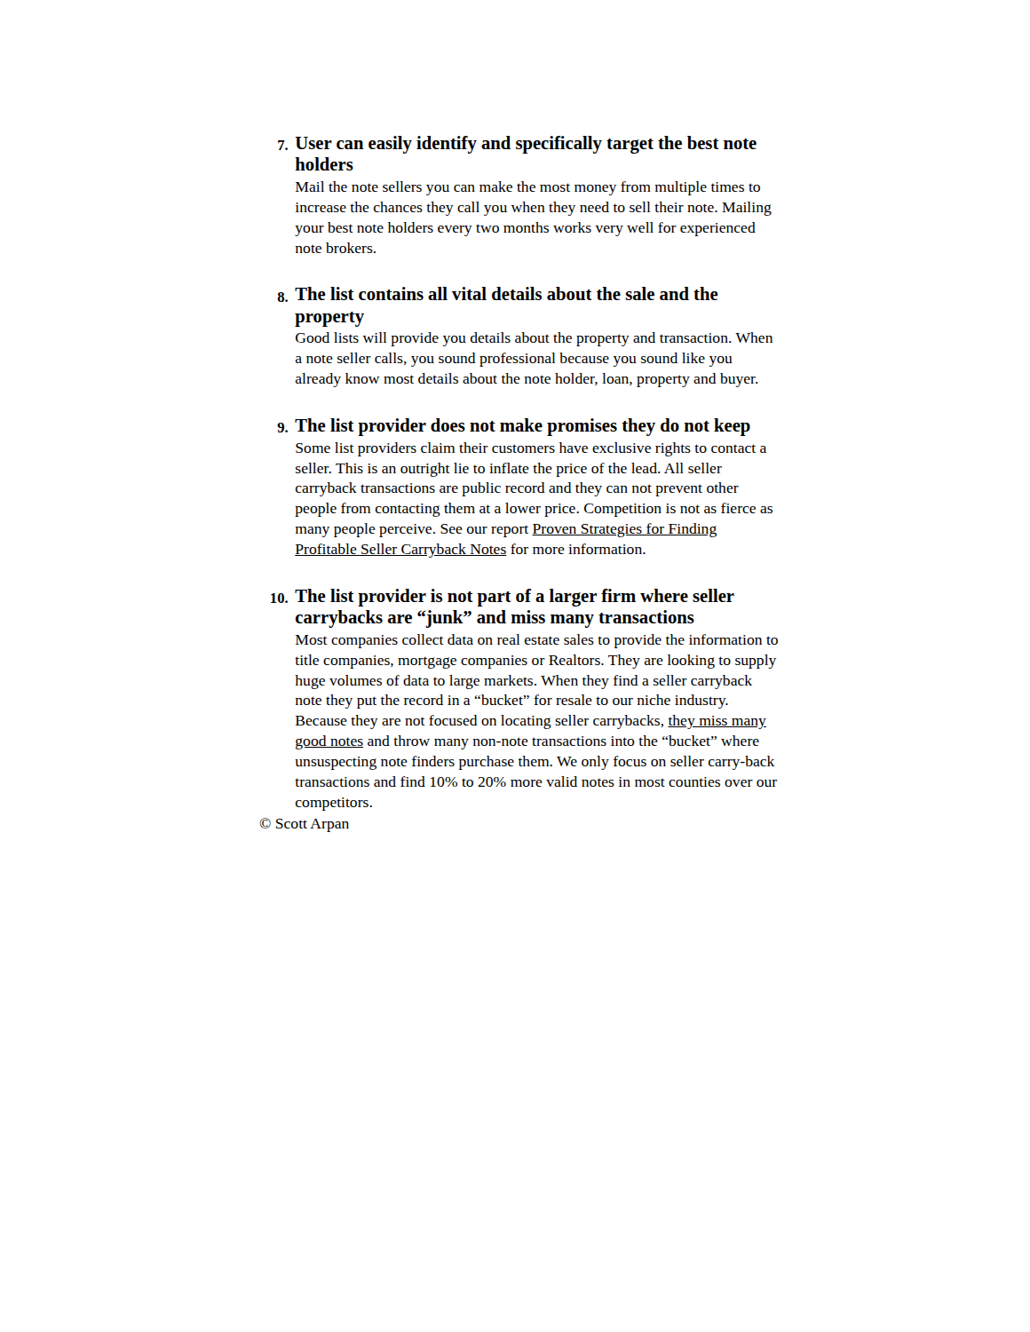User can easily identify and specifically target the best note holders
Mail the note sellers you can make the most money from multiple times to increase the chances they call you when they need to sell their note. Mailing your best note holders every two months works very well for experienced note brokers.
The list contains all vital details about the sale and the property
Good lists will provide you details about the property and transaction. When a note seller calls, you sound professional because you sound like you already know most details about the note holder, loan, property and buyer.
The list provider does not make promises they do not keep
Some list providers claim their customers have exclusive rights to contact a seller. This is an outright lie to inflate the price of the lead. All seller carryback transactions are public record and they can not prevent other people from contacting them at a lower price. Competition is not as fierce as many people perceive. See our report Proven Strategies for Finding Profitable Seller Carryback Notes for more information.
The list provider is not part of a larger firm where seller carrybacks are “junk” and miss many transactions
Most companies collect data on real estate sales to provide the information to title companies, mortgage companies or Realtors. They are looking to supply huge volumes of data to large markets. When they find a seller carryback note they put the record in a “bucket” for resale to our niche industry. Because they are not focused on locating seller carrybacks, they miss many good notes and throw many non-note transactions into the “bucket” where unsuspecting note finders purchase them. We only focus on seller carry-back transactions and find 10% to 20% more valid notes in most counties over our competitors.
© Scott Arpan